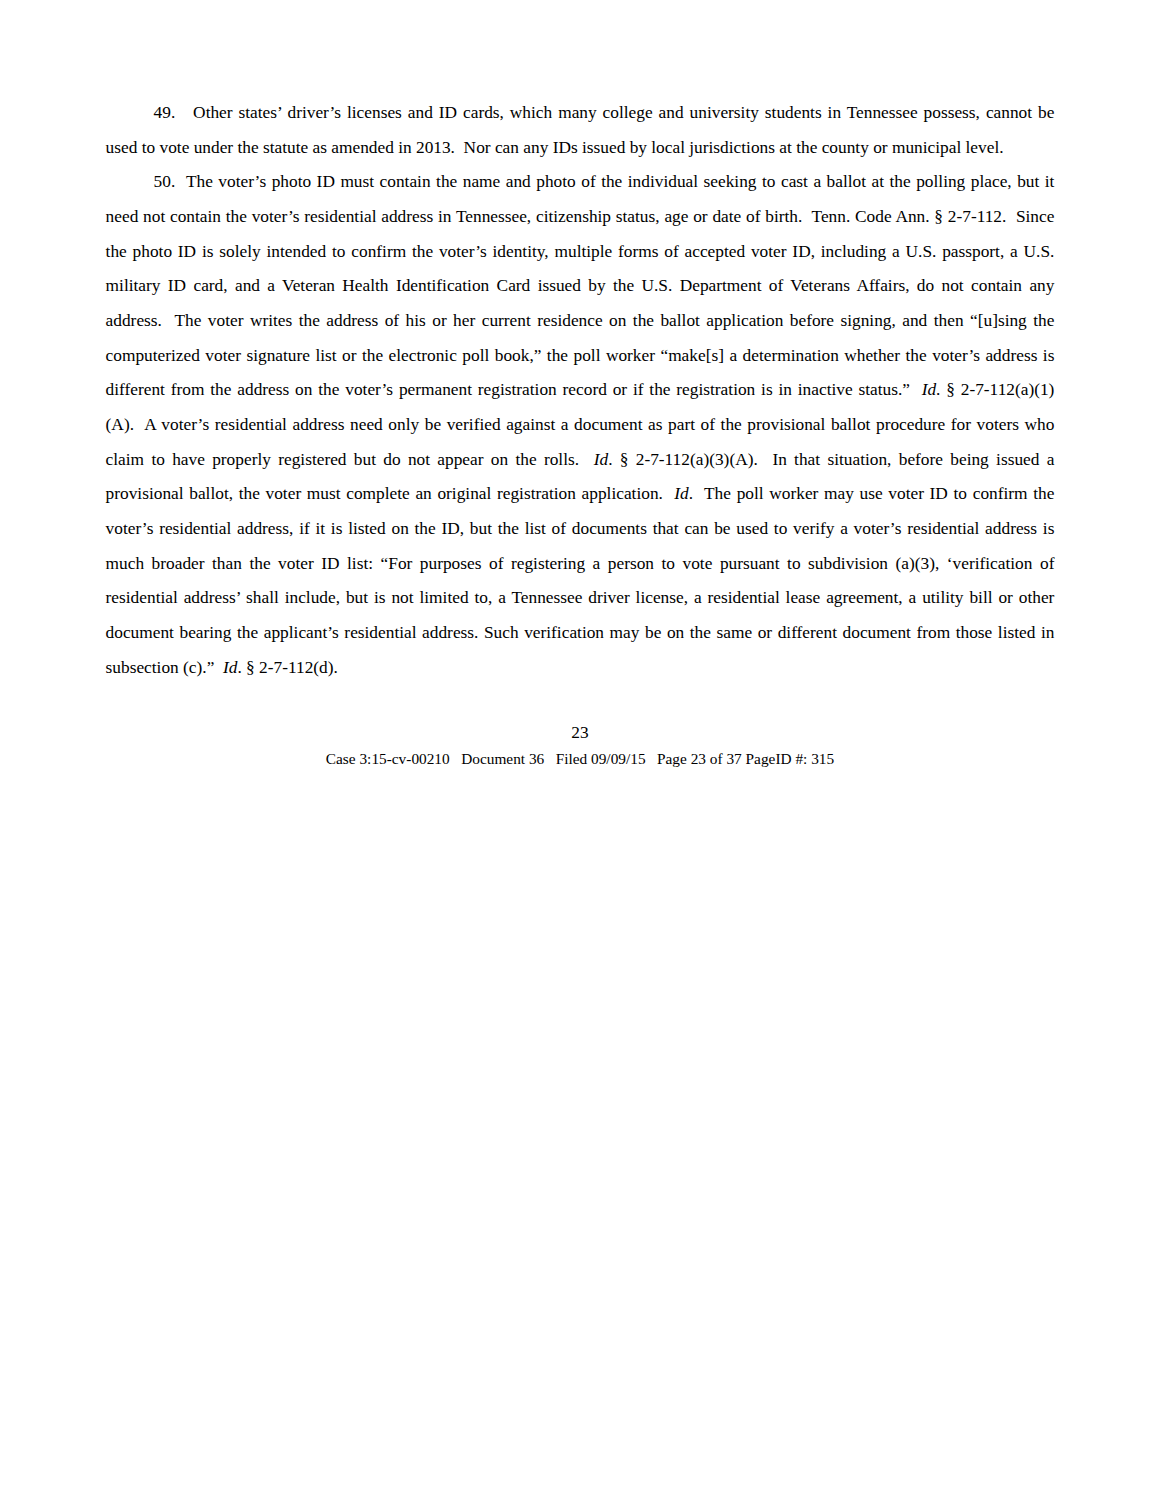49. Other states’ driver’s licenses and ID cards, which many college and university students in Tennessee possess, cannot be used to vote under the statute as amended in 2013. Nor can any IDs issued by local jurisdictions at the county or municipal level.
50. The voter’s photo ID must contain the name and photo of the individual seeking to cast a ballot at the polling place, but it need not contain the voter’s residential address in Tennessee, citizenship status, age or date of birth. Tenn. Code Ann. § 2-7-112. Since the photo ID is solely intended to confirm the voter’s identity, multiple forms of accepted voter ID, including a U.S. passport, a U.S. military ID card, and a Veteran Health Identification Card issued by the U.S. Department of Veterans Affairs, do not contain any address. The voter writes the address of his or her current residence on the ballot application before signing, and then “[u]sing the computerized voter signature list or the electronic poll book,” the poll worker “make[s] a determination whether the voter’s address is different from the address on the voter’s permanent registration record or if the registration is in inactive status.” Id. § 2-7-112(a)(1)(A). A voter’s residential address need only be verified against a document as part of the provisional ballot procedure for voters who claim to have properly registered but do not appear on the rolls. Id. § 2-7-112(a)(3)(A). In that situation, before being issued a provisional ballot, the voter must complete an original registration application. Id. The poll worker may use voter ID to confirm the voter’s residential address, if it is listed on the ID, but the list of documents that can be used to verify a voter’s residential address is much broader than the voter ID list: “For purposes of registering a person to vote pursuant to subdivision (a)(3), ‘verification of residential address’ shall include, but is not limited to, a Tennessee driver license, a residential lease agreement, a utility bill or other document bearing the applicant’s residential address. Such verification may be on the same or different document from those listed in subsection (c).” Id. § 2-7-112(d).
23
Case 3:15-cv-00210 Document 36 Filed 09/09/15 Page 23 of 37 PageID #: 315